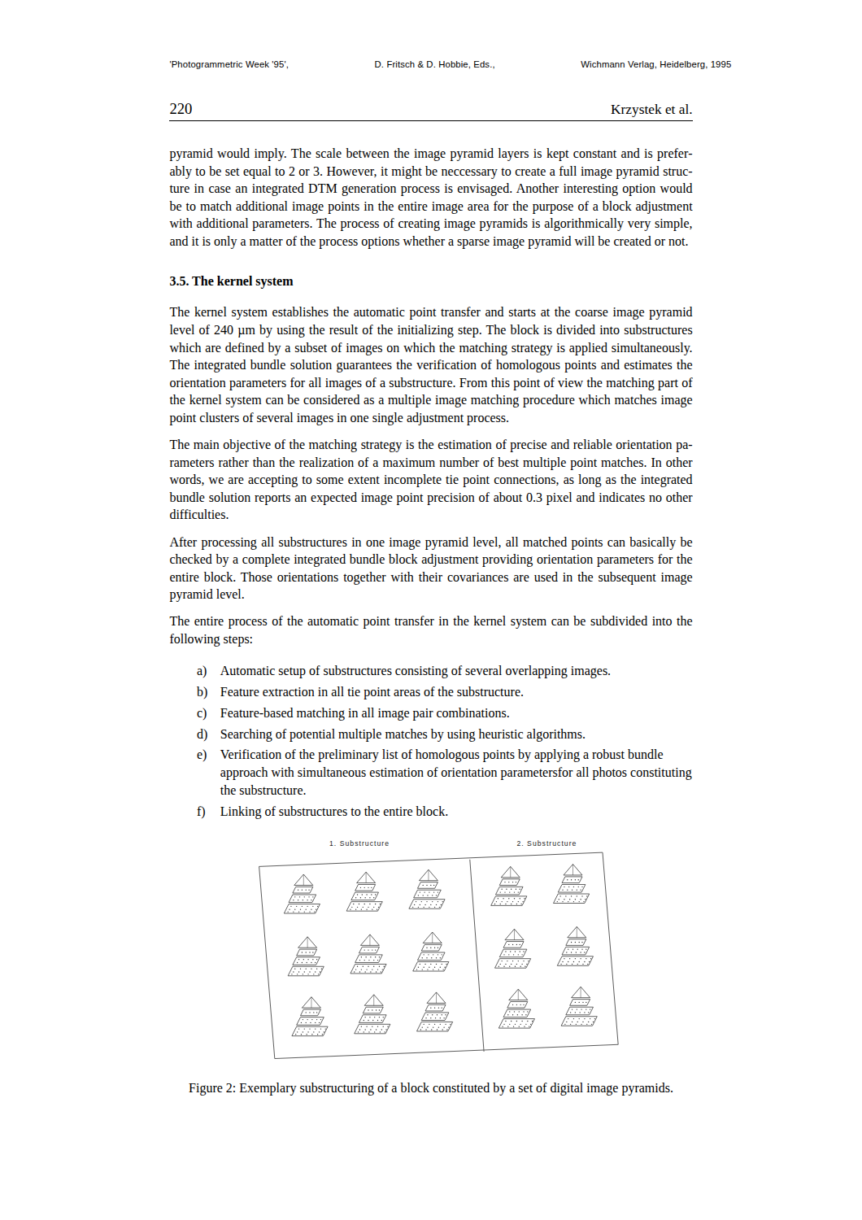'Photogrammetric Week '95', D. Fritsch & D. Hobbie, Eds., Wichmann Verlag, Heidelberg, 1995
220 Krzystek et al.
pyramid would imply. The scale between the image pyramid layers is kept constant and is preferably to be set equal to 2 or 3. However, it might be neccessary to create a full image pyramid structure in case an integrated DTM generation process is envisaged. Another interesting option would be to match additional image points in the entire image area for the purpose of a block adjustment with additional parameters. The process of creating image pyramids is algorithmically very simple, and it is only a matter of the process options whether a sparse image pyramid will be created or not.
3.5. The kernel system
The kernel system establishes the automatic point transfer and starts at the coarse image pyramid level of 240 µm by using the result of the initializing step. The block is divided into substructures which are defined by a subset of images on which the matching strategy is applied simultaneously. The integrated bundle solution guarantees the verification of homologous points and estimates the orientation parameters for all images of a substructure. From this point of view the matching part of the kernel system can be considered as a multiple image matching procedure which matches image point clusters of several images in one single adjustment process.
The main objective of the matching strategy is the estimation of precise and reliable orientation parameters rather than the realization of a maximum number of best multiple point matches. In other words, we are accepting to some extent incomplete tie point connections, as long as the integrated bundle solution reports an expected image point precision of about 0.3 pixel and indicates no other difficulties.
After processing all substructures in one image pyramid level, all matched points can basically be checked by a complete integrated bundle block adjustment providing orientation parameters for the entire block. Those orientations together with their covariances are used in the subsequent image pyramid level.
The entire process of the automatic point transfer in the kernel system can be subdivided into the following steps:
a) Automatic setup of substructures consisting of several overlapping images.
b) Feature extraction in all tie point areas of the substructure.
c) Feature-based matching in all image pair combinations.
d) Searching of potential multiple matches by using heuristic algorithms.
e) Verification of the preliminary list of homologous points by applying a robust bundle approach with simultaneous estimation of orientation parametersfor all photos constituting the substructure.
f) Linking of substructures to the entire block.
1. Substructure 2. Substructure
Figure 2: Exemplary substructuring of a block constituted by a set of digital image pyramids.